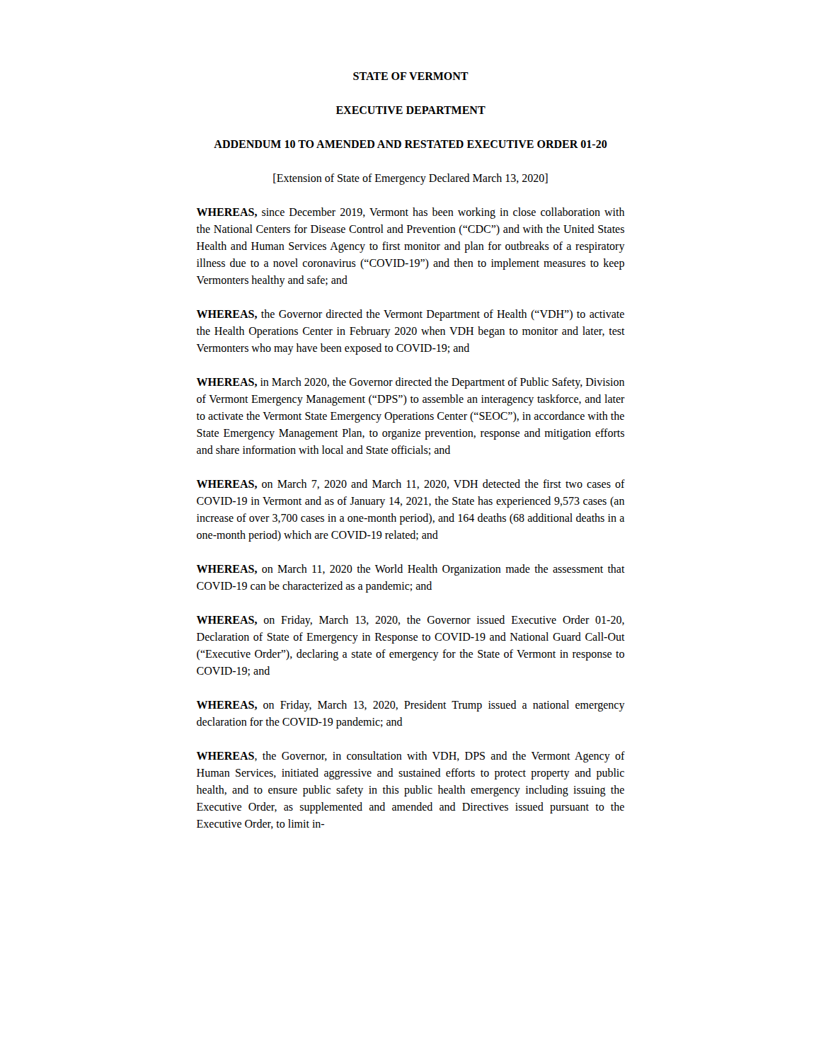STATE OF VERMONT
EXECUTIVE DEPARTMENT
ADDENDUM 10 TO AMENDED AND RESTATED EXECUTIVE ORDER 01-20
[Extension of State of Emergency Declared March 13, 2020]
WHEREAS, since December 2019, Vermont has been working in close collaboration with the National Centers for Disease Control and Prevention (“CDC”) and with the United States Health and Human Services Agency to first monitor and plan for outbreaks of a respiratory illness due to a novel coronavirus (“COVID-19”) and then to implement measures to keep Vermonters healthy and safe; and
WHEREAS, the Governor directed the Vermont Department of Health (“VDH”) to activate the Health Operations Center in February 2020 when VDH began to monitor and later, test Vermonters who may have been exposed to COVID-19; and
WHEREAS, in March 2020, the Governor directed the Department of Public Safety, Division of Vermont Emergency Management (“DPS”) to assemble an interagency taskforce, and later to activate the Vermont State Emergency Operations Center (“SEOC”), in accordance with the State Emergency Management Plan, to organize prevention, response and mitigation efforts and share information with local and State officials; and
WHEREAS, on March 7, 2020 and March 11, 2020, VDH detected the first two cases of COVID-19 in Vermont and as of January 14, 2021, the State has experienced 9,573 cases (an increase of over 3,700 cases in a one-month period), and 164 deaths (68 additional deaths in a one-month period) which are COVID-19 related; and
WHEREAS, on March 11, 2020 the World Health Organization made the assessment that COVID-19 can be characterized as a pandemic; and
WHEREAS, on Friday, March 13, 2020, the Governor issued Executive Order 01-20, Declaration of State of Emergency in Response to COVID-19 and National Guard Call-Out (“Executive Order”), declaring a state of emergency for the State of Vermont in response to COVID-19; and
WHEREAS, on Friday, March 13, 2020, President Trump issued a national emergency declaration for the COVID-19 pandemic; and
WHEREAS, the Governor, in consultation with VDH, DPS and the Vermont Agency of Human Services, initiated aggressive and sustained efforts to protect property and public health, and to ensure public safety in this public health emergency including issuing the Executive Order, as supplemented and amended and Directives issued pursuant to the Executive Order, to limit in-